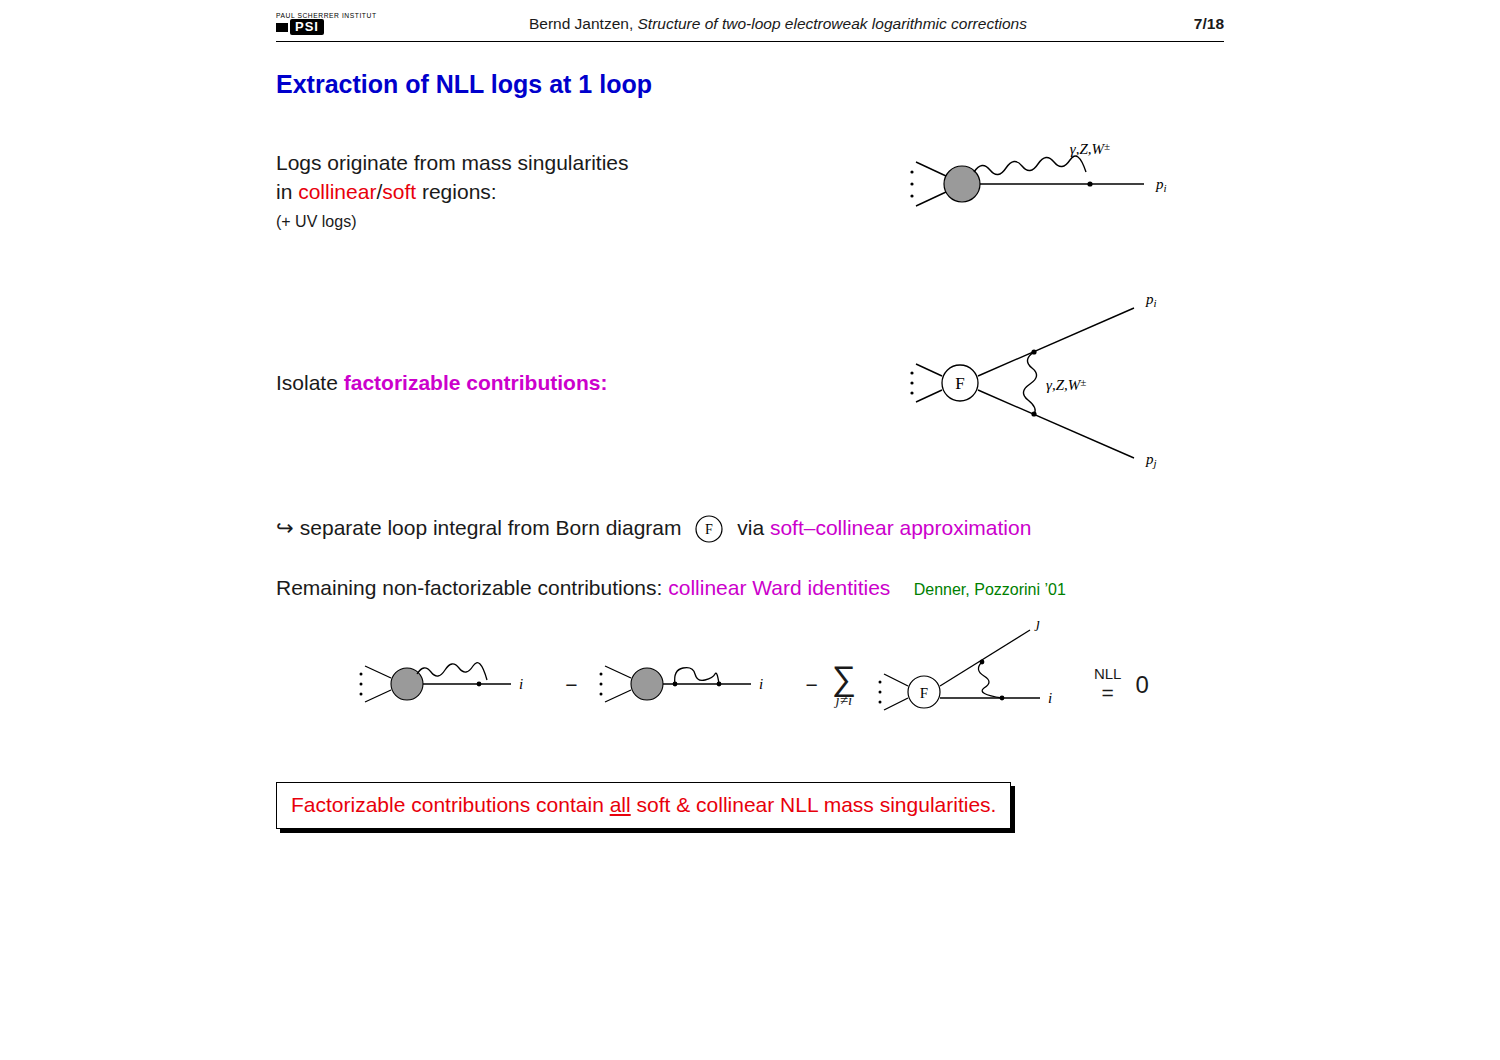PAUL SCHERRER INSTITUT
PSI
Bernd Jantzen, Structure of two-loop electroweak logarithmic corrections
7/18
Extraction of NLL logs at 1 loop
Logs originate from mass singularities
in collinear/soft regions:
(+ UV logs)
γ,Z,W± pi
Isolate factorizable contributions:
F pi pj γ,Z,W±
↪ separate loop integral from Born diagram F via soft–collinear approximation
Remaining non-factorizable contributions: collinear Ward identities Denner, Pozzorini ’01
i − i − ∑ j≠i F j i NLL = 0
Factorizable contributions contain all soft & collinear NLL mass singularities.